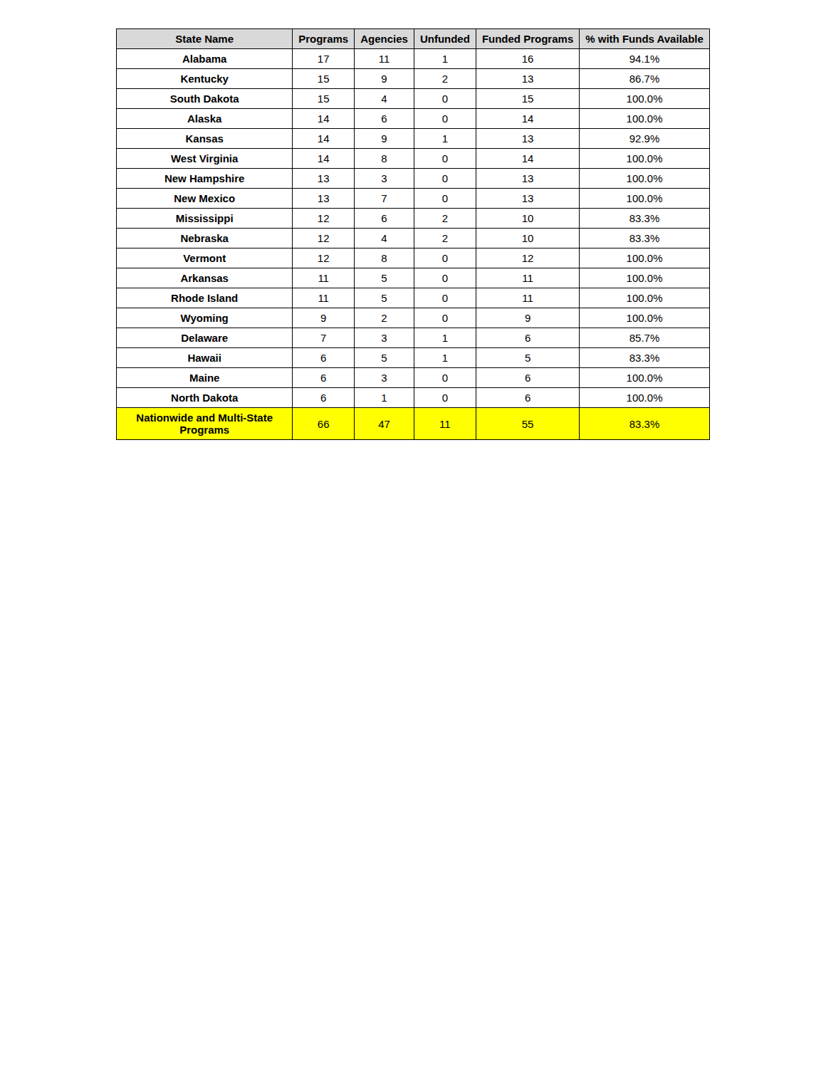Programs, Agencies, and Funding Availability by State
| State Name | Programs | Agencies | Unfunded | Funded Programs | % with Funds Available |
| --- | --- | --- | --- | --- | --- |
| Alabama | 17 | 11 | 1 | 16 | 94.1% |
| Kentucky | 15 | 9 | 2 | 13 | 86.7% |
| South Dakota | 15 | 4 | 0 | 15 | 100.0% |
| Alaska | 14 | 6 | 0 | 14 | 100.0% |
| Kansas | 14 | 9 | 1 | 13 | 92.9% |
| West Virginia | 14 | 8 | 0 | 14 | 100.0% |
| New Hampshire | 13 | 3 | 0 | 13 | 100.0% |
| New Mexico | 13 | 7 | 0 | 13 | 100.0% |
| Mississippi | 12 | 6 | 2 | 10 | 83.3% |
| Nebraska | 12 | 4 | 2 | 10 | 83.3% |
| Vermont | 12 | 8 | 0 | 12 | 100.0% |
| Arkansas | 11 | 5 | 0 | 11 | 100.0% |
| Rhode Island | 11 | 5 | 0 | 11 | 100.0% |
| Wyoming | 9 | 2 | 0 | 9 | 100.0% |
| Delaware | 7 | 3 | 1 | 6 | 85.7% |
| Hawaii | 6 | 5 | 1 | 5 | 83.3% |
| Maine | 6 | 3 | 0 | 6 | 100.0% |
| North Dakota | 6 | 1 | 0 | 6 | 100.0% |
| Nationwide and Multi-State Programs | 66 | 47 | 11 | 55 | 83.3% |